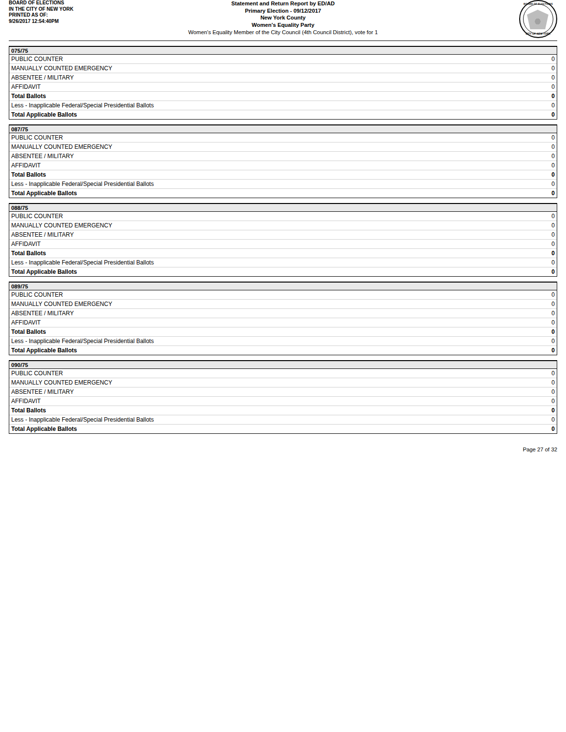BOARD OF ELECTIONS
IN THE CITY OF NEW YORK
PRINTED AS OF:
9/26/2017 12:54:40PM
Statement and Return Report by ED/AD
Primary Election - 09/12/2017
New York County
Women's Equality Party
Women's Equality Member of the City Council (4th Council District), vote for 1
BOARD OF ELECTIONS
CITY OF NEW YORK
075/75
| PUBLIC COUNTER | 0 |
| MANUALLY COUNTED EMERGENCY | 0 |
| ABSENTEE / MILITARY | 0 |
| AFFIDAVIT | 0 |
| Total Ballots | 0 |
| Less - Inapplicable Federal/Special Presidential Ballots | 0 |
| Total Applicable Ballots | 0 |
087/75
| PUBLIC COUNTER | 0 |
| MANUALLY COUNTED EMERGENCY | 0 |
| ABSENTEE / MILITARY | 0 |
| AFFIDAVIT | 0 |
| Total Ballots | 0 |
| Less - Inapplicable Federal/Special Presidential Ballots | 0 |
| Total Applicable Ballots | 0 |
088/75
| PUBLIC COUNTER | 0 |
| MANUALLY COUNTED EMERGENCY | 0 |
| ABSENTEE / MILITARY | 0 |
| AFFIDAVIT | 0 |
| Total Ballots | 0 |
| Less - Inapplicable Federal/Special Presidential Ballots | 0 |
| Total Applicable Ballots | 0 |
089/75
| PUBLIC COUNTER | 0 |
| MANUALLY COUNTED EMERGENCY | 0 |
| ABSENTEE / MILITARY | 0 |
| AFFIDAVIT | 0 |
| Total Ballots | 0 |
| Less - Inapplicable Federal/Special Presidential Ballots | 0 |
| Total Applicable Ballots | 0 |
090/75
| PUBLIC COUNTER | 0 |
| MANUALLY COUNTED EMERGENCY | 0 |
| ABSENTEE / MILITARY | 0 |
| AFFIDAVIT | 0 |
| Total Ballots | 0 |
| Less - Inapplicable Federal/Special Presidential Ballots | 0 |
| Total Applicable Ballots | 0 |
Page 27 of 32